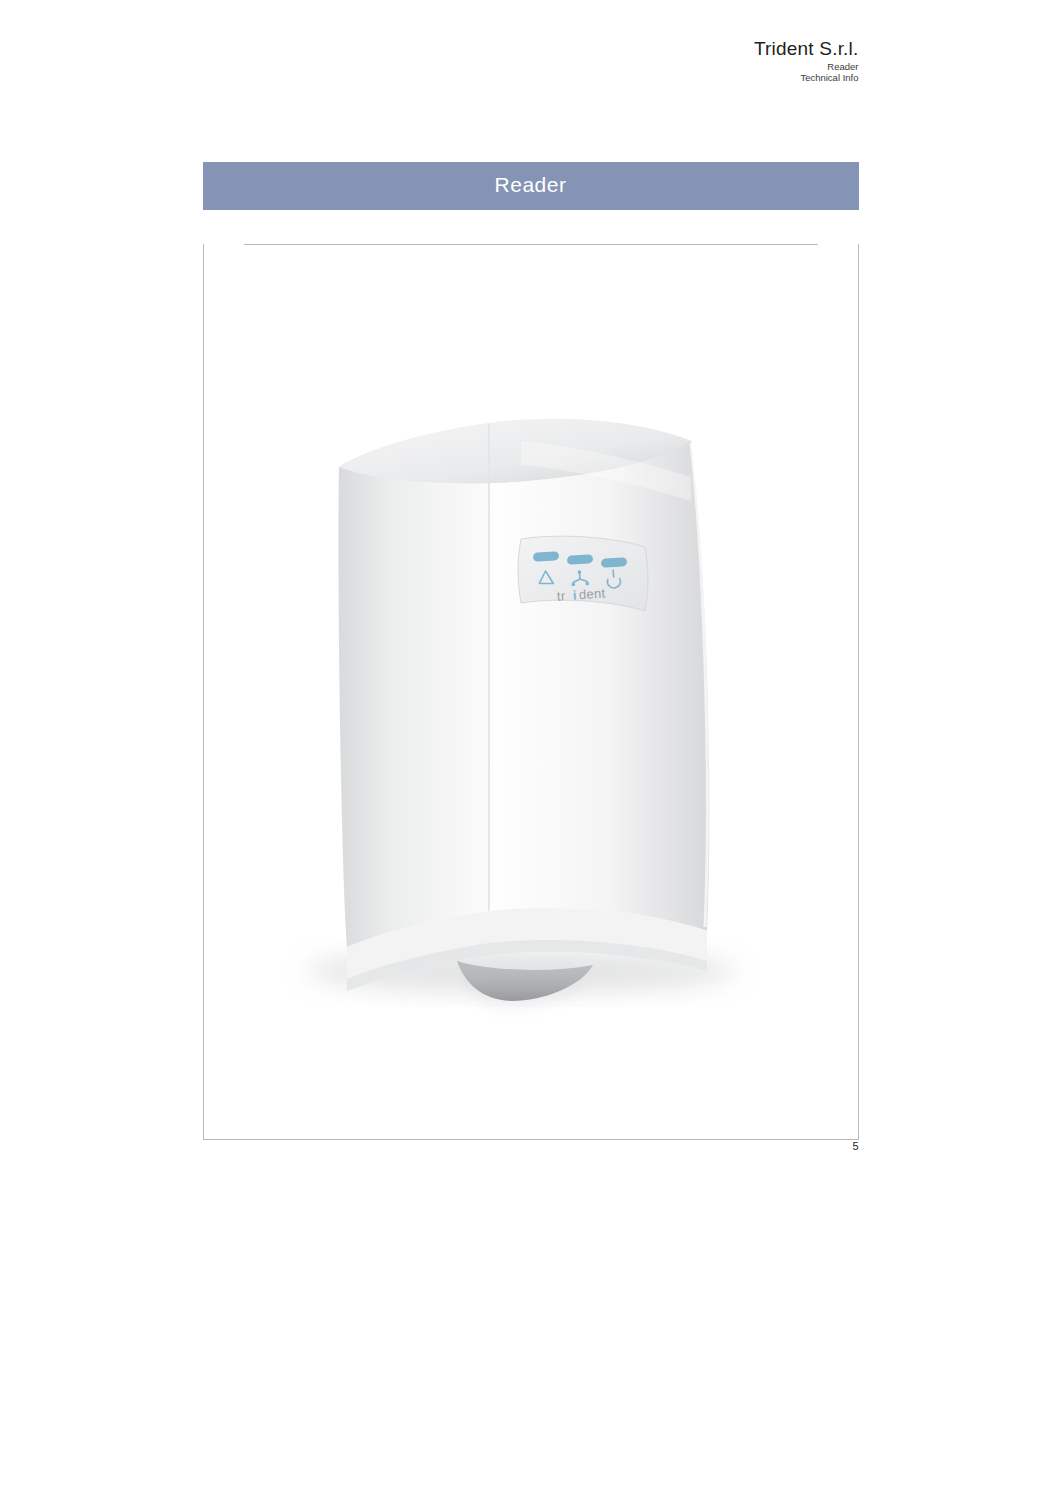Trident S.r.l.
Reader Technical Info
Reader
tr i dent
5